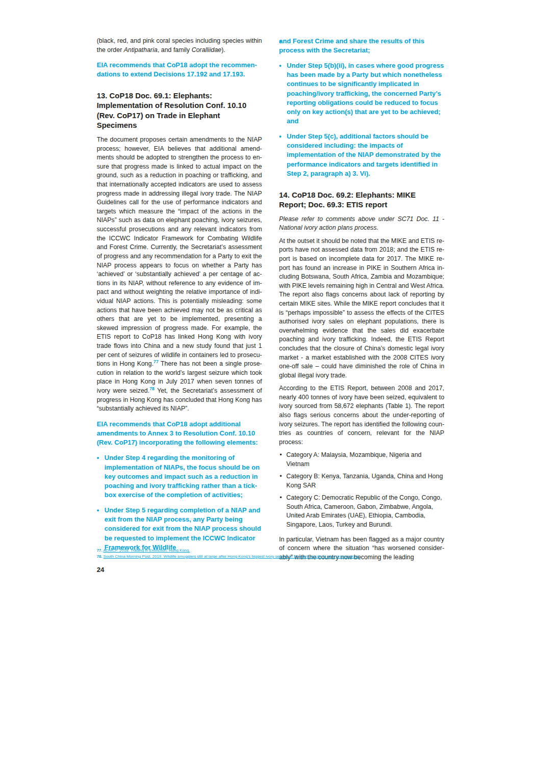(black, red, and pink coral species including species within the order Antipatharia, and family Coralliidae).
EIA recommends that CoP18 adopt the recommendations to extend Decisions 17.192 and 17.193.
13. CoP18 Doc. 69.1: Elephants: Implementation of Resolution Conf. 10.10 (Rev. CoP17) on Trade in Elephant Specimens
The document proposes certain amendments to the NIAP process; however, EIA believes that additional amendments should be adopted to strengthen the process to ensure that progress made is linked to actual impact on the ground, such as a reduction in poaching or trafficking, and that internationally accepted indicators are used to assess progress made in addressing illegal ivory trade. The NIAP Guidelines call for the use of performance indicators and targets which measure the “impact of the actions in the NIAPs” such as data on elephant poaching, ivory seizures, successful prosecutions and any relevant indicators from the ICCWC Indicator Framework for Combating Wildlife and Forest Crime. Currently, the Secretariat’s assessment of progress and any recommendation for a Party to exit the NIAP process appears to focus on whether a Party has ‘achieved’ or ‘substantially achieved’ a per centage of actions in its NIAP, without reference to any evidence of impact and without weighting the relative importance of individual NIAP actions. This is potentially misleading: some actions that have been achieved may not be as critical as others that are yet to be implemented, presenting a skewed impression of progress made. For example, the ETIS report to CoP18 has linked Hong Kong with ivory trade flows into China and a new study found that just 1 per cent of seizures of wildlife in containers led to prosecutions in Hong Kong.77 There has not been a single prosecution in relation to the world’s largest seizure which took place in Hong Kong in July 2017 when seven tonnes of ivory were seized.78 Yet, the Secretariat’s assessment of progress in Hong Kong has concluded that Hong Kong has “substantially achieved its NIAP”.
EIA recommends that CoP18 adopt additional amendments to Annex 3 to Resolution Conf. 10.10 (Rev. CoP17) incorporating the following elements:
Under Step 4 regarding the monitoring of implementation of NIAPs, the focus should be on key outcomes and impact such as a reduction in poaching and ivory trafficking rather than a tick-box exercise of the completion of activities;
Under Step 5 regarding completion of a NIAP and exit from the NIAP process, any Party being considered for exit from the NIAP process should be requested to implement the ICCWC Indicator Framework for Wildlife
and Forest Crime and share the results of this process with the Secretariat;
Under Step 5(b)(ii), in cases where good progress has been made by a Party but which nonetheless continues to be significantly implicated in poaching/ivory trafficking, the concerned Party’s reporting obligations could be reduced to focus only on key action(s) that are yet to be achieved; and
Under Step 5(c), additional factors should be considered including: the impacts of implementation of the NIAP demonstrated by the performance indicators and targets identified in Step 2, paragraph a) 3. Vi).
14. CoP18 Doc. 69.2: Elephants: MIKE Report; Doc. 69.3: ETIS report
Please refer to comments above under SC71 Doc. 11 - National ivory action plans process.
At the outset it should be noted that the MIKE and ETIS reports have not assessed data from 2018; and the ETIS report is based on incomplete data for 2017. The MIKE report has found an increase in PIKE in Southern Africa including Botswana, South Africa, Zambia and Mozambique; with PIKE levels remaining high in Central and West Africa. The report also flags concerns about lack of reporting by certain MIKE sites. While the MIKE report concludes that it is “perhaps impossible” to assess the effects of the CITES authorised ivory sales on elephant populations, there is overwhelming evidence that the sales did exacerbate poaching and ivory trafficking. Indeed, the ETIS Report concludes that the closure of China’s domestic legal ivory market - a market established with the 2008 CITES ivory one-off sale – could have diminished the role of China in global illegal ivory trade.
According to the ETIS Report, between 2008 and 2017, nearly 400 tonnes of ivory have been seized, equivalent to ivory sourced from 58,672 elephants (Table 1). The report also flags serious concerns about the under-reporting of ivory seizures. The report has identified the following countries as countries of concern, relevant for the NIAP process:
Category A: Malaysia, Mozambique, Nigeria and Vietnam
Category B: Kenya, Tanzania, Uganda, China and Hong Kong SAR
Category C: Democratic Republic of the Congo, Congo, South Africa, Cameroon, Gabon, Zimbabwe, Angola, United Arab Emirates (UAE), Ethiopia, Cambodia, Singapore, Laos, Turkey and Burundi.
In particular, Vietnam has been flagged as a major country of concern where the situation “has worsened considerably” with the country now becoming the leading
77. ADMCF. 2018. Trading in Extinction. Hong Kong.
78. South China Morning Post. 2019. Wildlife smugglers still at large after Hong Kong’s biggest ivory seizure in 30 years results in zero prosecutions.
24